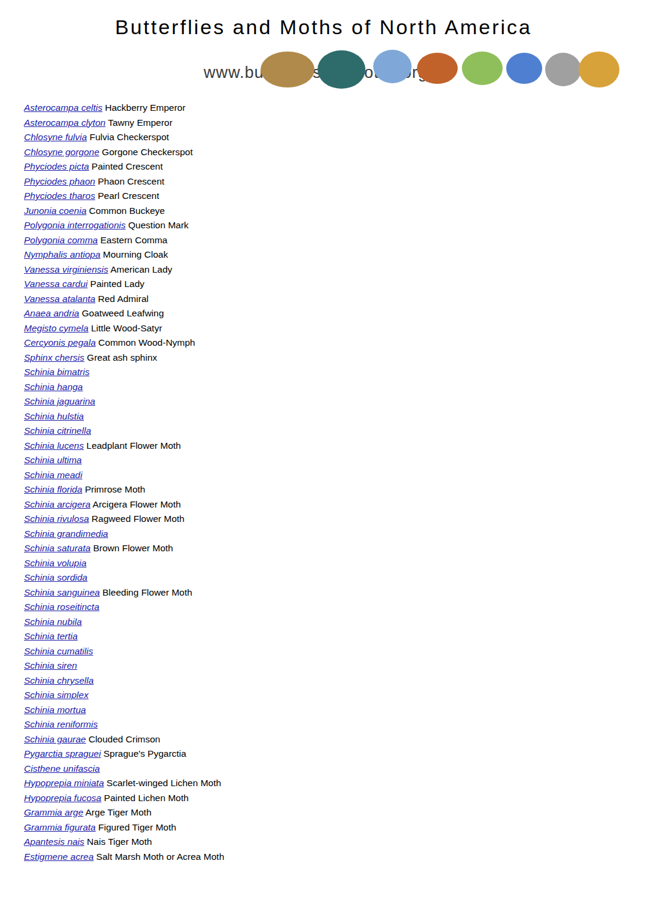Butterflies and Moths of North America
www.butterfliesandmoths.org
Asterocampa celtis Hackberry Emperor
Asterocampa clyton Tawny Emperor
Chlosyne fulvia Fulvia Checkerspot
Chlosyne gorgone Gorgone Checkerspot
Phyciodes picta Painted Crescent
Phyciodes phaon Phaon Crescent
Phyciodes tharos Pearl Crescent
Junonia coenia Common Buckeye
Polygonia interrogationis Question Mark
Polygonia comma Eastern Comma
Nymphalis antiopa Mourning Cloak
Vanessa virginiensis American Lady
Vanessa cardui Painted Lady
Vanessa atalanta Red Admiral
Anaea andria Goatweed Leafwing
Megisto cymela Little Wood-Satyr
Cercyonis pegala Common Wood-Nymph
Sphinx chersis Great ash sphinx
Schinia bimatris
Schinia hanga
Schinia jaguarina
Schinia hulstia
Schinia citrinella
Schinia lucens Leadplant Flower Moth
Schinia ultima
Schinia meadi
Schinia florida Primrose Moth
Schinia arcigera Arcigera Flower Moth
Schinia rivulosa Ragweed Flower Moth
Schinia grandimedia
Schinia saturata Brown Flower Moth
Schinia volupia
Schinia sordida
Schinia sanguinea Bleeding Flower Moth
Schinia roseitincta
Schinia nubila
Schinia tertia
Schinia cumatilis
Schinia siren
Schinia chrysella
Schinia simplex
Schinia mortua
Schinia reniformis
Schinia gaurae Clouded Crimson
Pygarctia spraguei Sprague's Pygarctia
Cisthene unifascia
Hypoprepia miniata Scarlet-winged Lichen Moth
Hypoprepia fucosa Painted Lichen Moth
Grammia arge Arge Tiger Moth
Grammia figurata Figured Tiger Moth
Apantesis nais Nais Tiger Moth
Estigmene acrea Salt Marsh Moth or Acrea Moth